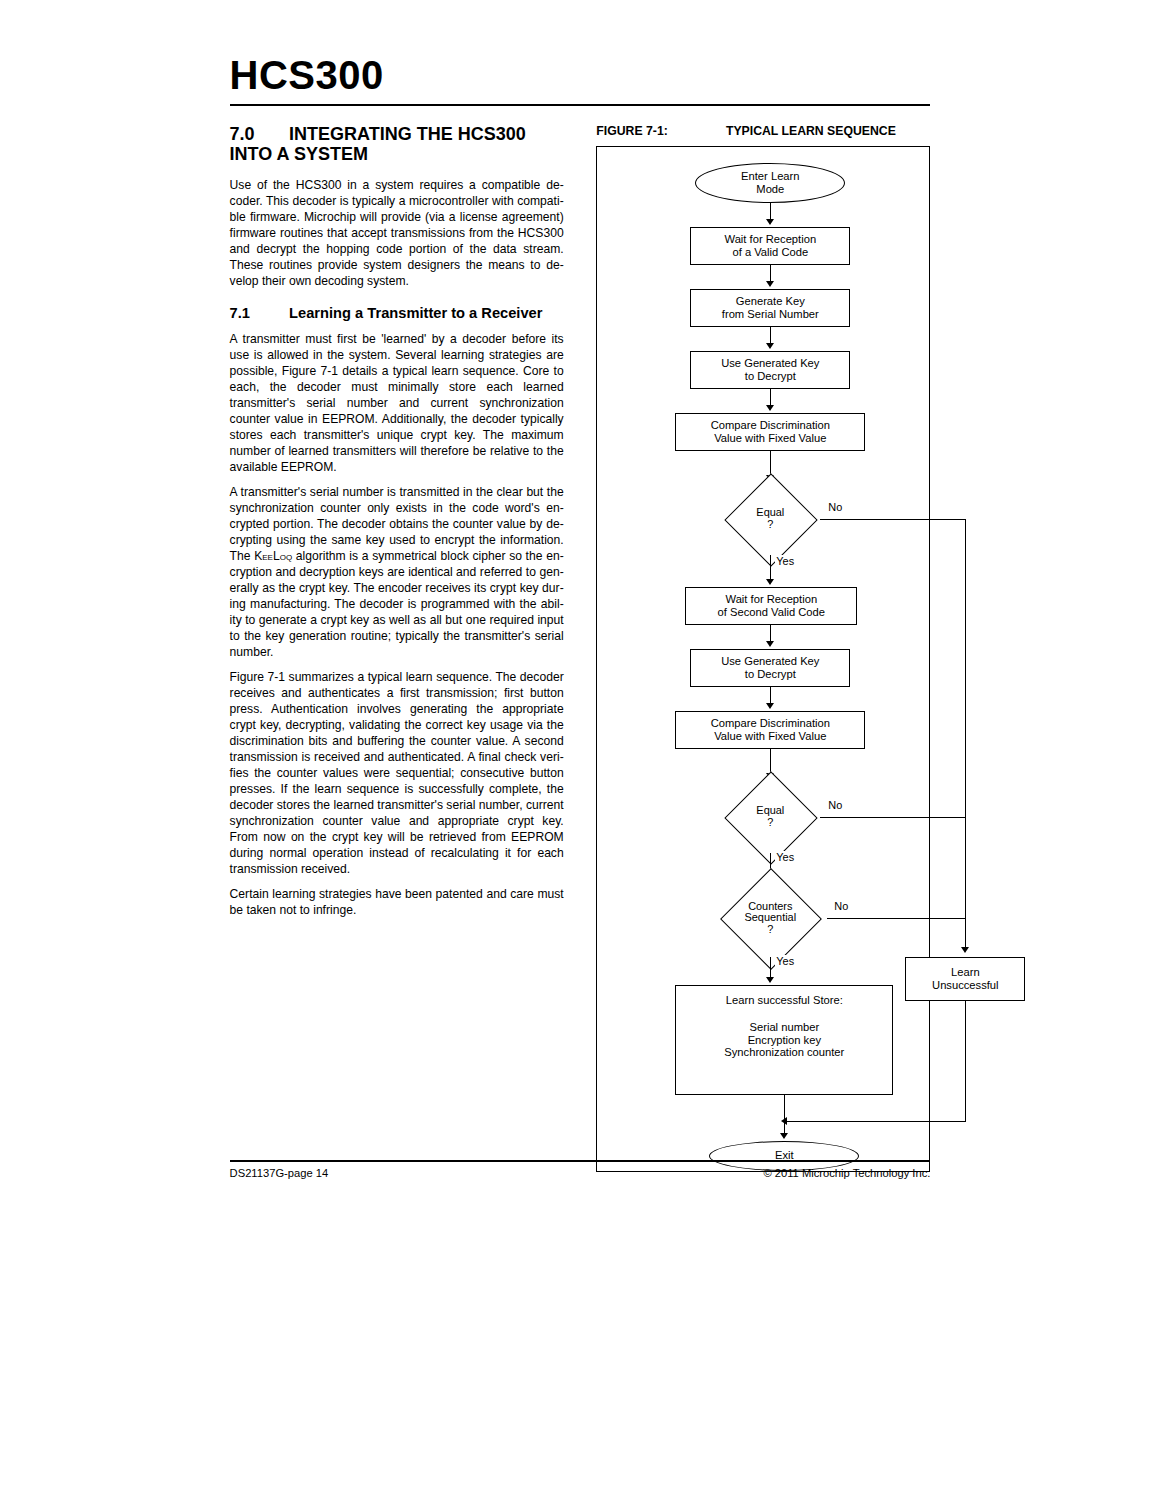HCS300
7.0 INTEGRATING THE HCS300 INTO A SYSTEM
Use of the HCS300 in a system requires a compatible decoder. This decoder is typically a microcontroller with compatible firmware. Microchip will provide (via a license agreement) firmware routines that accept transmissions from the HCS300 and decrypt the hopping code portion of the data stream. These routines provide system designers the means to develop their own decoding system.
7.1 Learning a Transmitter to a Receiver
A transmitter must first be 'learned' by a decoder before its use is allowed in the system. Several learning strategies are possible, Figure 7-1 details a typical learn sequence. Core to each, the decoder must minimally store each learned transmitter's serial number and current synchronization counter value in EEPROM. Additionally, the decoder typically stores each transmitter's unique crypt key. The maximum number of learned transmitters will therefore be relative to the available EEPROM.
A transmitter's serial number is transmitted in the clear but the synchronization counter only exists in the code word's encrypted portion. The decoder obtains the counter value by decrypting using the same key used to encrypt the information. The KeeLoq algorithm is a symmetrical block cipher so the encryption and decryption keys are identical and referred to generally as the crypt key. The encoder receives its crypt key during manufacturing. The decoder is programmed with the ability to generate a crypt key as well as all but one required input to the key generation routine; typically the transmitter's serial number.
Figure 7-1 summarizes a typical learn sequence. The decoder receives and authenticates a first transmission; first button press. Authentication involves generating the appropriate crypt key, decrypting, validating the correct key usage via the discrimination bits and buffering the counter value. A second transmission is received and authenticated. A final check verifies the counter values were sequential; consecutive button presses. If the learn sequence is successfully complete, the decoder stores the learned transmitter's serial number, current synchronization counter value and appropriate crypt key. From now on the crypt key will be retrieved from EEPROM during normal operation instead of recalculating it for each transmission received.
Certain learning strategies have been patented and care must be taken not to infringe.
FIGURE 7-1: TYPICAL LEARN SEQUENCE
Enter Learn
Mode
Wait for Reception
of a Valid Code
Generate Key
from Serial Number
Use Generated Key
to Decrypt
Compare Discrimination
Value with Fixed Value
Equal
?
No
Yes
Wait for Reception
of Second Valid Code
Use Generated Key
to Decrypt
Compare Discrimination
Value with Fixed Value
Equal
?
No
Yes
Counters
Sequential
?
No
Yes
Learn
Unsuccessful
Learn successful Store:
Serial number
Encryption key
Synchronization counter
Exit
DS21137G-page 14
© 2011 Microchip Technology Inc.